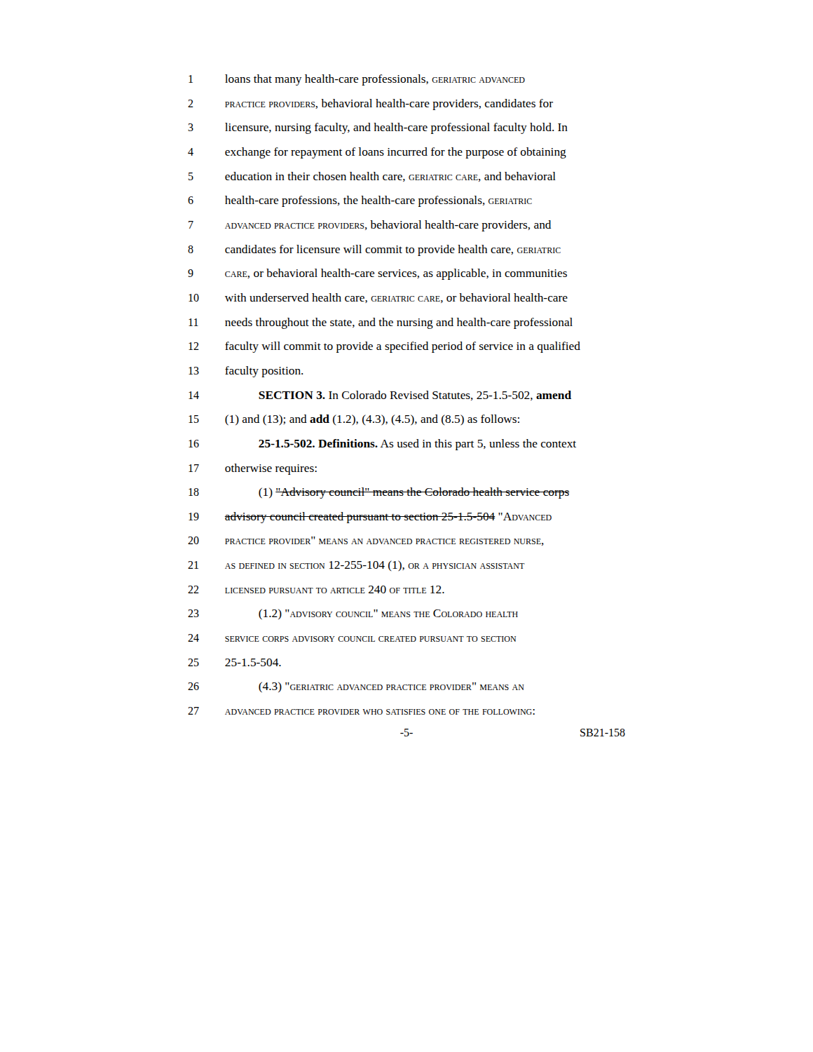1 loans that many health-care professionals, geriatric advanced
2 practice providers, behavioral health-care providers, candidates for
3 licensure, nursing faculty, and health-care professional faculty hold. In
4 exchange for repayment of loans incurred for the purpose of obtaining
5 education in their chosen health care, geriatric care, and behavioral
6 health-care professions, the health-care professionals, geriatric
7 advanced practice providers, behavioral health-care providers, and
8 candidates for licensure will commit to provide health care, geriatric
9 care, or behavioral health-care services, as applicable, in communities
10 with underserved health care, geriatric care, or behavioral health-care
11 needs throughout the state, and the nursing and health-care professional
12 faculty will commit to provide a specified period of service in a qualified
13 faculty position.
14 SECTION 3. In Colorado Revised Statutes, 25-1.5-502, amend
15(1) and (13); and add (1.2), (4.3), (4.5), and (8.5) as follows:
16 25-1.5-502. Definitions. As used in this part 5, unless the context
17 otherwise requires:
18 (1) "Advisory council" means the Colorado health service corps
19 advisory council created pursuant to section 25-1.5-504 "Advanced
20 practice provider" means an advanced practice registered nurse,
21 as defined in section 12-255-104 (1), or a physician assistant
22 licensed pursuant to article 240 of title 12.
23 (1.2) "advisory council" means the Colorado health
24 service corps advisory council created pursuant to section
2525-1.5-504.
26 (4.3) "geriatric advanced practice provider" means an
27 advanced practice provider who satisfies one of the following:
-5- SB21-158